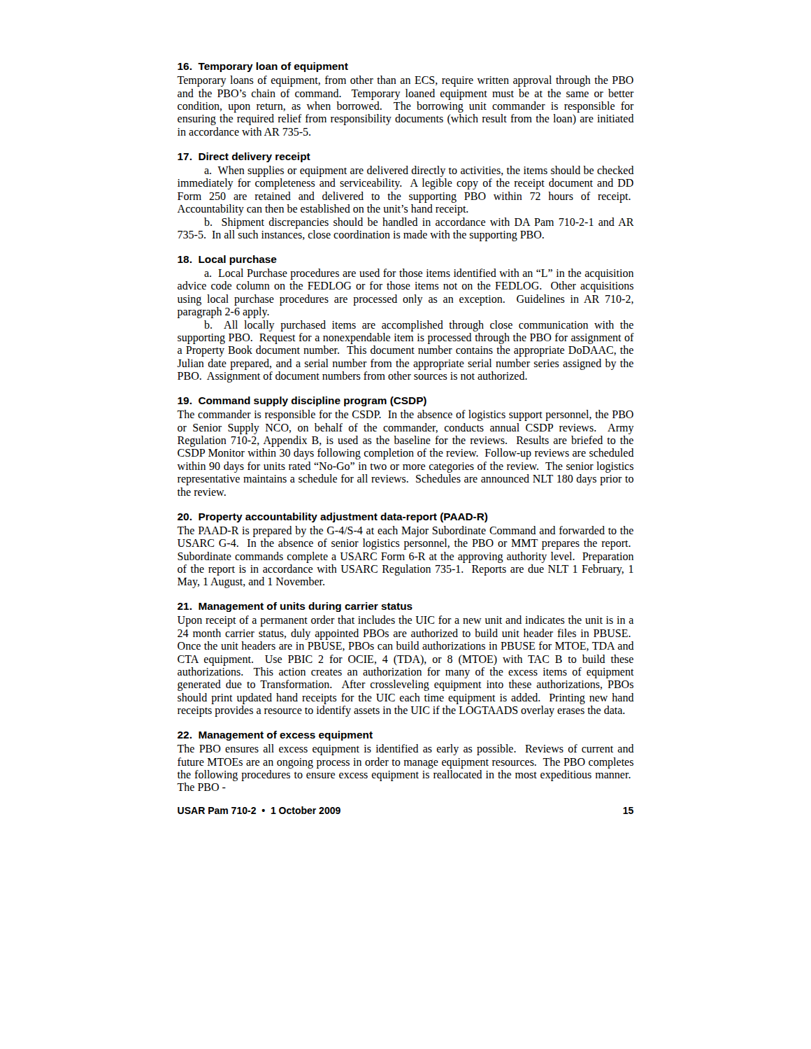16. Temporary loan of equipment
Temporary loans of equipment, from other than an ECS, require written approval through the PBO and the PBO’s chain of command. Temporary loaned equipment must be at the same or better condition, upon return, as when borrowed. The borrowing unit commander is responsible for ensuring the required relief from responsibility documents (which result from the loan) are initiated in accordance with AR 735-5.
17. Direct delivery receipt
a. When supplies or equipment are delivered directly to activities, the items should be checked immediately for completeness and serviceability. A legible copy of the receipt document and DD Form 250 are retained and delivered to the supporting PBO within 72 hours of receipt. Accountability can then be established on the unit’s hand receipt.
b. Shipment discrepancies should be handled in accordance with DA Pam 710-2-1 and AR 735-5. In all such instances, close coordination is made with the supporting PBO.
18. Local purchase
a. Local Purchase procedures are used for those items identified with an “L” in the acquisition advice code column on the FEDLOG or for those items not on the FEDLOG. Other acquisitions using local purchase procedures are processed only as an exception. Guidelines in AR 710-2, paragraph 2-6 apply.
b. All locally purchased items are accomplished through close communication with the supporting PBO. Request for a nonexpendable item is processed through the PBO for assignment of a Property Book document number. This document number contains the appropriate DoDAAC, the Julian date prepared, and a serial number from the appropriate serial number series assigned by the PBO. Assignment of document numbers from other sources is not authorized.
19. Command supply discipline program (CSDP)
The commander is responsible for the CSDP. In the absence of logistics support personnel, the PBO or Senior Supply NCO, on behalf of the commander, conducts annual CSDP reviews. Army Regulation 710-2, Appendix B, is used as the baseline for the reviews. Results are briefed to the CSDP Monitor within 30 days following completion of the review. Follow-up reviews are scheduled within 90 days for units rated “No-Go” in two or more categories of the review. The senior logistics representative maintains a schedule for all reviews. Schedules are announced NLT 180 days prior to the review.
20. Property accountability adjustment data-report (PAAD-R)
The PAAD-R is prepared by the G-4/S-4 at each Major Subordinate Command and forwarded to the USARC G-4. In the absence of senior logistics personnel, the PBO or MMT prepares the report. Subordinate commands complete a USARC Form 6-R at the approving authority level. Preparation of the report is in accordance with USARC Regulation 735-1. Reports are due NLT 1 February, 1 May, 1 August, and 1 November.
21. Management of units during carrier status
Upon receipt of a permanent order that includes the UIC for a new unit and indicates the unit is in a 24 month carrier status, duly appointed PBOs are authorized to build unit header files in PBUSE. Once the unit headers are in PBUSE, PBOs can build authorizations in PBUSE for MTOE, TDA and CTA equipment. Use PBIC 2 for OCIE, 4 (TDA), or 8 (MTOE) with TAC B to build these authorizations. This action creates an authorization for many of the excess items of equipment generated due to Transformation. After crossleveling equipment into these authorizations, PBOs should print updated hand receipts for the UIC each time equipment is added. Printing new hand receipts provides a resource to identify assets in the UIC if the LOGTAADS overlay erases the data.
22. Management of excess equipment
The PBO ensures all excess equipment is identified as early as possible. Reviews of current and future MTOEs are an ongoing process in order to manage equipment resources. The PBO completes the following procedures to ensure excess equipment is reallocated in the most expeditious manner. The PBO -
USAR Pam 710-2 • 1 October 2009 15